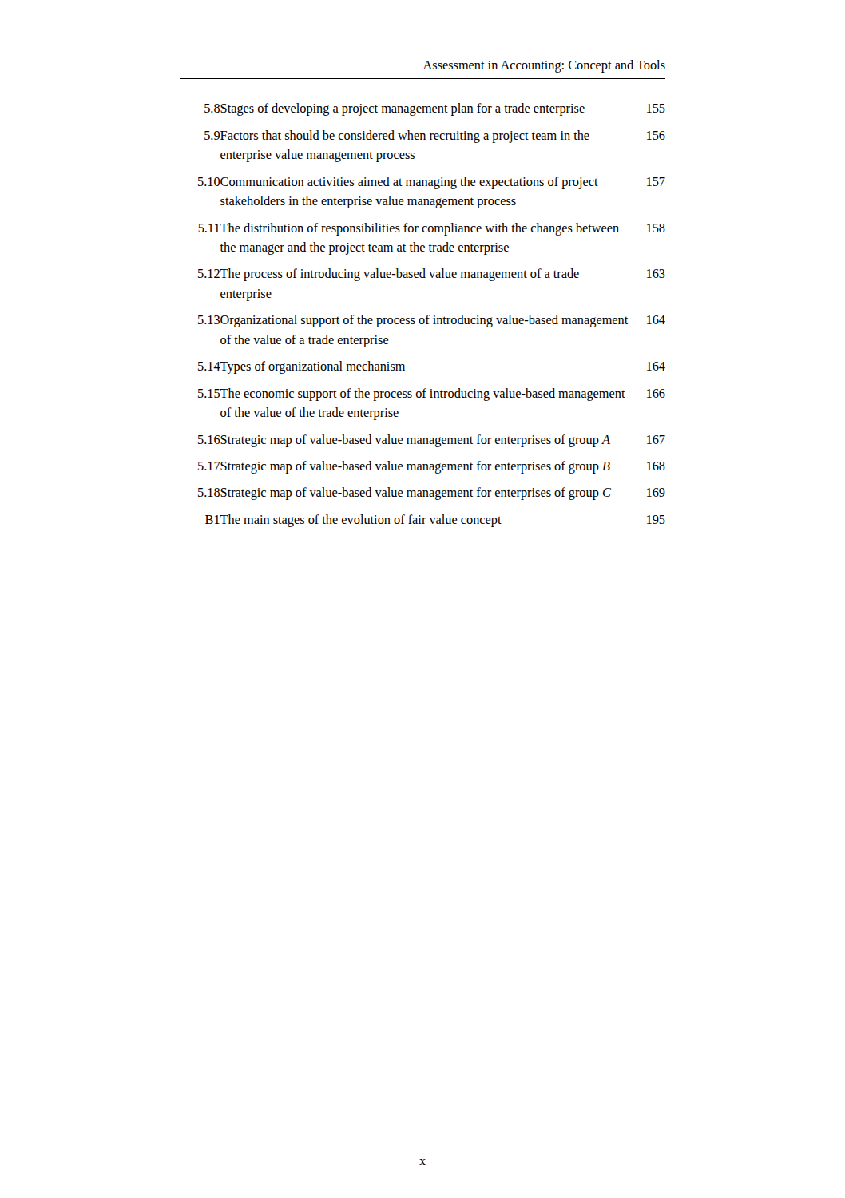Assessment in Accounting: Concept and Tools
| 5.8 | Stages of developing a project management plan for a trade enterprise | 155 |
| 5.9 | Factors that should be considered when recruiting a project team in the enterprise value management process | 156 |
| 5.10 | Communication activities aimed at managing the expectations of project stakeholders in the enterprise value management process | 157 |
| 5.11 | The distribution of responsibilities for compliance with the changes between the manager and the project team at the trade enterprise | 158 |
| 5.12 | The process of introducing value-based value management of a trade enterprise | 163 |
| 5.13 | Organizational support of the process of introducing value-based management of the value of a trade enterprise | 164 |
| 5.14 | Types of organizational mechanism | 164 |
| 5.15 | The economic support of the process of introducing value-based management of the value of the trade enterprise | 166 |
| 5.16 | Strategic map of value-based value management for enterprises of group A | 167 |
| 5.17 | Strategic map of value-based value management for enterprises of group B | 168 |
| 5.18 | Strategic map of value-based value management for enterprises of group C | 169 |
| B1 | The main stages of the evolution of fair value concept | 195 |
x